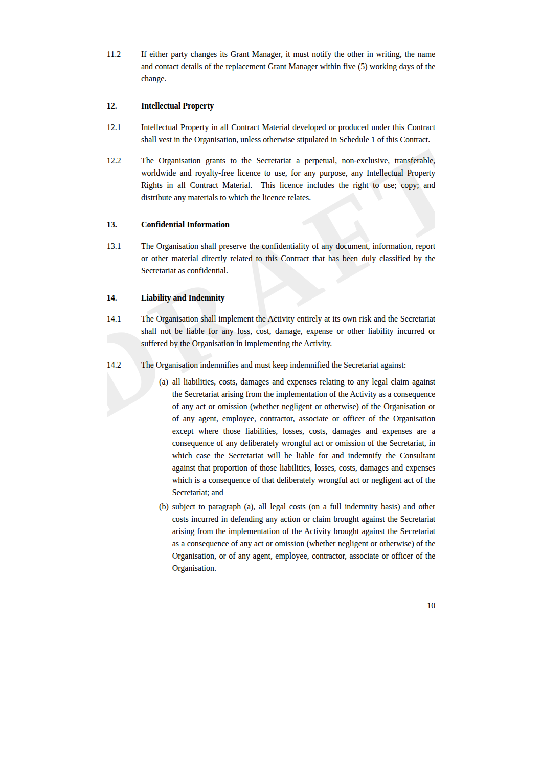DRAFT
11.2
If either party changes its Grant Manager, it must notify the other in writing, the name and contact details of the replacement Grant Manager within five (5) working days of the change.
12. Intellectual Property
12.1
Intellectual Property in all Contract Material developed or produced under this Contract shall vest in the Organisation, unless otherwise stipulated in Schedule 1 of this Contract.
12.2
The Organisation grants to the Secretariat a perpetual, non-exclusive, transferable, worldwide and royalty-free licence to use, for any purpose, any Intellectual Property Rights in all Contract Material. This licence includes the right to use; copy; and distribute any materials to which the licence relates.
13. Confidential Information
13.1
The Organisation shall preserve the confidentiality of any document, information, report or other material directly related to this Contract that has been duly classified by the Secretariat as confidential.
14. Liability and Indemnity
14.1
The Organisation shall implement the Activity entirely at its own risk and the Secretariat shall not be liable for any loss, cost, damage, expense or other liability incurred or suffered by the Organisation in implementing the Activity.
14.2
The Organisation indemnifies and must keep indemnified the Secretariat against:
(a) all liabilities, costs, damages and expenses relating to any legal claim against the Secretariat arising from the implementation of the Activity as a consequence of any act or omission (whether negligent or otherwise) of the Organisation or of any agent, employee, contractor, associate or officer of the Organisation except where those liabilities, losses, costs, damages and expenses are a consequence of any deliberately wrongful act or omission of the Secretariat, in which case the Secretariat will be liable for and indemnify the Consultant against that proportion of those liabilities, losses, costs, damages and expenses which is a consequence of that deliberately wrongful act or negligent act of the Secretariat; and
(b) subject to paragraph (a), all legal costs (on a full indemnity basis) and other costs incurred in defending any action or claim brought against the Secretariat arising from the implementation of the Activity brought against the Secretariat as a consequence of any act or omission (whether negligent or otherwise) of the Organisation, or of any agent, employee, contractor, associate or officer of the Organisation.
10